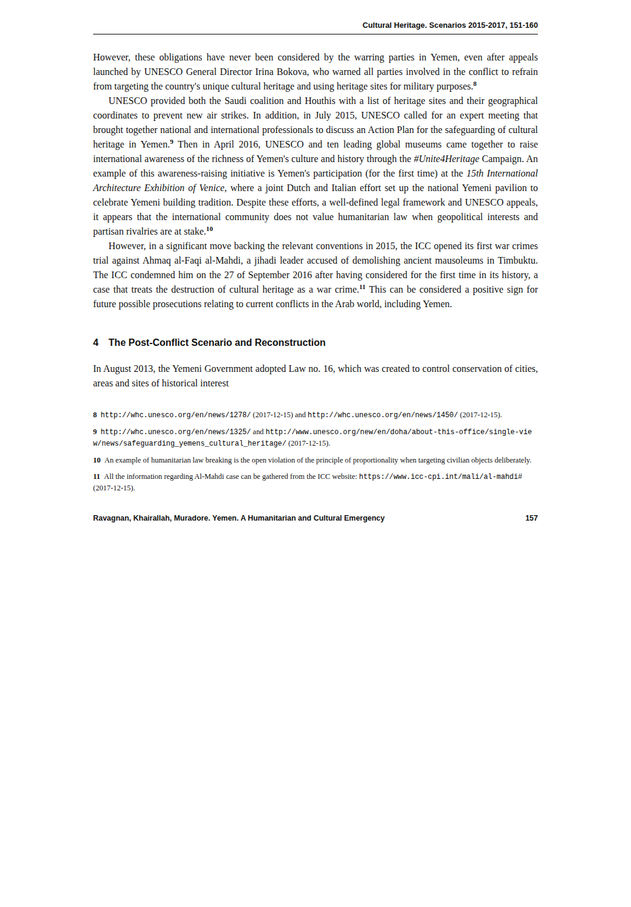Cultural Heritage. Scenarios 2015-2017, 151-160
However, these obligations have never been considered by the warring parties in Yemen, even after appeals launched by UNESCO General Director Irina Bokova, who warned all parties involved in the conflict to refrain from targeting the country's unique cultural heritage and using heritage sites for military purposes.8
UNESCO provided both the Saudi coalition and Houthis with a list of heritage sites and their geographical coordinates to prevent new air strikes. In addition, in July 2015, UNESCO called for an expert meeting that brought together national and international professionals to discuss an Action Plan for the safeguarding of cultural heritage in Yemen.9 Then in April 2016, UNESCO and ten leading global museums came together to raise international awareness of the richness of Yemen's culture and history through the #Unite4Heritage Campaign. An example of this awareness-raising initiative is Yemen's participation (for the first time) at the 15th International Architecture Exhibition of Venice, where a joint Dutch and Italian effort set up the national Yemeni pavilion to celebrate Yemeni building tradition. Despite these efforts, a well-defined legal framework and UNESCO appeals, it appears that the international community does not value humanitarian law when geopolitical interests and partisan rivalries are at stake.10
However, in a significant move backing the relevant conventions in 2015, the ICC opened its first war crimes trial against Ahmaq al-Faqi al-Mahdi, a jihadi leader accused of demolishing ancient mausoleums in Timbuktu. The ICC condemned him on the 27 of September 2016 after having considered for the first time in its history, a case that treats the destruction of cultural heritage as a war crime.11 This can be considered a positive sign for future possible prosecutions relating to current conflicts in the Arab world, including Yemen.
4 The Post-Conflict Scenario and Reconstruction
In August 2013, the Yemeni Government adopted Law no. 16, which was created to control conservation of cities, areas and sites of historical interest
8 http://whc.unesco.org/en/news/1278/ (2017-12-15) and http://whc.unesco.org/en/news/1450/ (2017-12-15).
9 http://whc.unesco.org/en/news/1325/ and http://www.unesco.org/new/en/doha/about-this-office/single-view/news/safeguarding_yemens_cultural_heritage/ (2017-12-15).
10 An example of humanitarian law breaking is the open violation of the principle of proportionality when targeting civilian objects deliberately.
11 All the information regarding Al-Mahdi case can be gathered from the ICC website: https://www.icc-cpi.int/mali/al-mahdi# (2017-12-15).
Ravagnan, Khairallah, Muradore. Yemen. A Humanitarian and Cultural Emergency 157